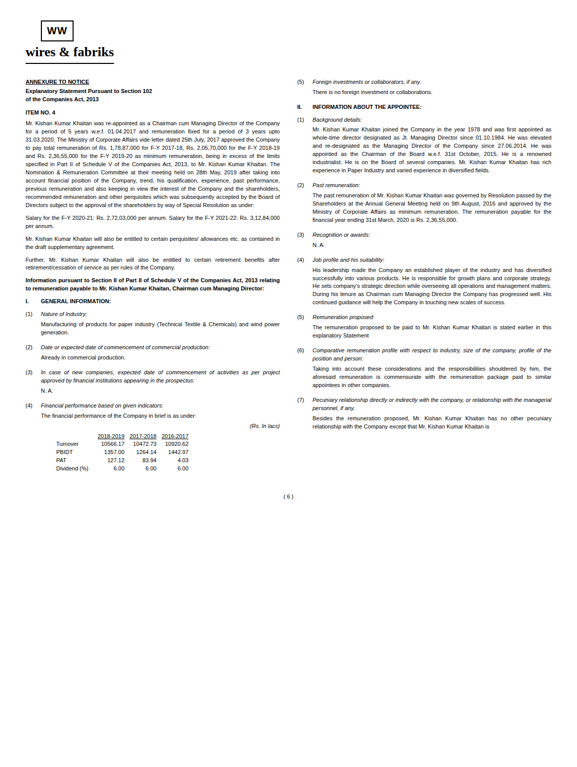WW
wires & fabriks
ANNEXURE TO NOTICE
Explanatory Statement Pursuant to Section 102
of the Companies Act, 2013
ITEM NO. 4
Mr. Kishan Kumar Khaitan was re-appointed as a Chairman cum Managing Director of the Company for a period of 5 years w.e.f. 01.04.2017 and remuneration fixed for a period of 3 years upto 31.03.2020. The Ministry of Corporate Affairs vide letter dated 25th July, 2017 approved the Company to pay total remuneration of Rs. 1,78,87,000 for F-Y 2017-18, Rs. 2,05,70,000 for the F-Y 2018-19 and Rs. 2,36,55,000 for the F-Y 2019-20 as minimum remuneration, being in excess of the limits specified in Part II of Schedule V of the Companies Act, 2013, to Mr. Kishan Kumar Khaitan. The Nomination & Remuneration Committee at their meeting held on 28th May, 2019 after taking into account financial position of the Company, trend, his qualification, experience, past performance, previous remuneration and also keeping in view the interest of the Company and the shareholders, recommended remuneration and other perquisites which was subsequently accepted by the Board of Directors subject to the approval of the shareholders by way of Special Resolution as under:
Salary for the F-Y 2020-21: Rs. 2,72,03,000 per annum. Salary for the F-Y 2021-22: Rs. 3,12,84,000 per annum.
Mr. Kishan Kumar Khaitan will also be entitled to certain perquisites/ allowances etc. as contained in the draft supplementary agreement.
Further, Mr. Kishan Kumar Khaitan will also be entitled to certain retirement benefits after retirement/cessation of service as per rules of the Company.
Information pursuant to Section II of Part II of Schedule V of the Companies Act, 2013 relating to remuneration payable to Mr. Kishan Kumar Khaitan, Chairman cum Managing Director:
I.
GENERAL INFORMATION:
(1)
Nature of Industry:
Manufacturing of products for paper industry (Technical Textile & Chemicals) and wind power generation.
(2)
Date or expected date of commencement of commercial production:
Already in commercial production.
(3)
In case of new companies, expected date of commencement of activities as per project approved by financial institutions appearing in the prospectus:
N. A.
(4)
Financial performance based on given indicators:
The financial performance of the Company in brief is as under:
(Rs. In lacs)
| | 2018-2019 | 2017-2018 | 2016-2017 |
| --- | --- | --- | --- |
| Turnover | 10566.17 | 10472.73 | 10920.62 |
| PBIDT | 1357.00 | 1264.14 | 1442.97 |
| PAT | 127.12 | 83.94 | 4.03 |
| Dividend (%) | 6.00 | 6.00 | 6.00 |
(5)
Foreign investments or collaborators, if any.
There is no foreign investment or collaborations.
II.
INFORMATION ABOUT THE APPOINTEE:
(1)
Background details:
Mr. Kishan Kumar Khaitan joined the Company in the year 1978 and was first appointed as whole-time director designated as Jt. Managing Director since 01.10.1984. He was elevated and re-designated as the Managing Director of the Company since 27.06.2014. He was appointed as the Chairman of the Board w.e.f. 31st October, 2015. He is a renowned industrialist. He is on the Board of several companies. Mr. Kishan Kumar Khaitan has rich experience in Paper Industry and varied experience in diversified fields.
(2)
Past remuneration:
The past remuneration of Mr. Kishan Kumar Khaitan was governed by Resolution passed by the Shareholders at the Annual General Meeting held on 9th August, 2016 and approved by the Ministry of Corporate Affairs as minimum remuneration. The remuneration payable for the financial year ending 31st March, 2020 is Rs. 2,36,55,000.
(3)
Recognition or awards:
N. A.
(4)
Job profile and his suitability:
His leadership made the Company an established player of the industry and has diversified successfully into various products. He is responsible for growth plans and corporate strategy. He sets company's strategic direction while overseeing all operations and management matters. During his tenure as Chairman cum Managing Director the Company has progressed well. His continued guidance will help the Company in touching new scales of success.
(5)
Remuneration proposed:
The remuneration proposed to be paid to Mr. Kishan Kumar Khaitan is stated earlier in this explanatory Statement
(6)
Comparative remuneration profile with respect to industry, size of the company, profile of the position and person:
Taking into account these considerations and the responsibilities shouldered by him, the aforesaid remuneration is commensurate with the remuneration package paid to similar appointees in other companies.
(7)
Pecuniary relationship directly or indirectly with the company, or relationship with the managerial personnel, if any.
Besides the remuneration proposed, Mr. Kishan Kumar Khaitan has no other pecuniary relationship with the Company except that Mr. Kishan Kumar Khaitan is
( 6 )